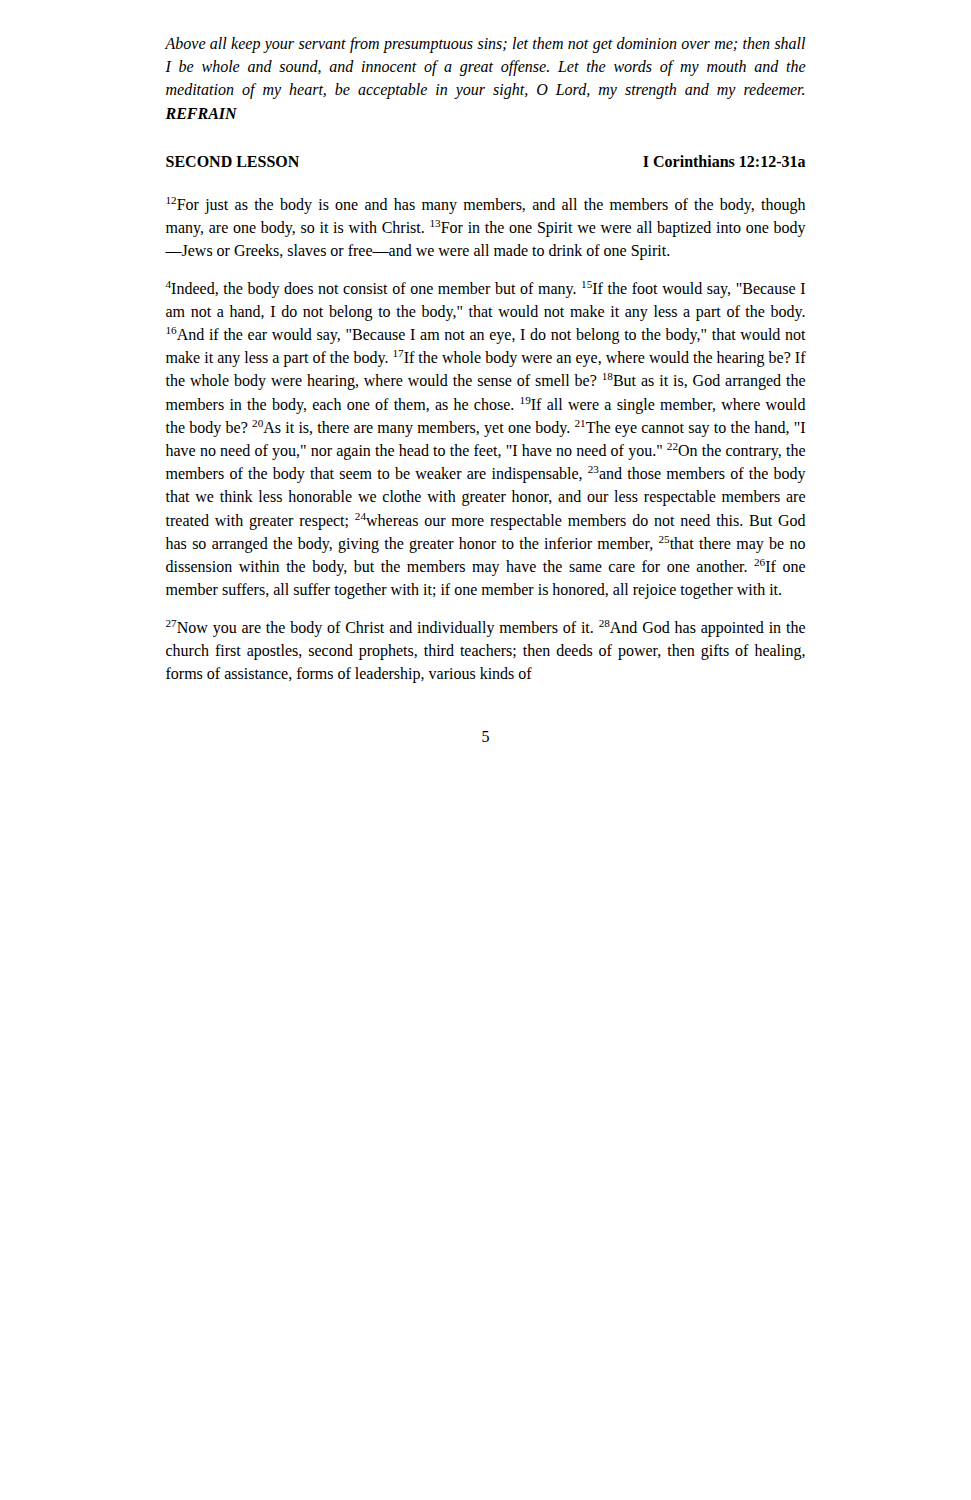Above all keep your servant from presumptuous sins; let them not get dominion over me; then shall I be whole and sound, and innocent of a great offense. Let the words of my mouth and the meditation of my heart, be acceptable in your sight, O Lord, my strength and my redeemer. REFRAIN
Second Lesson I Corinthians 12:12-31a
12For just as the body is one and has many members, and all the members of the body, though many, are one body, so it is with Christ. 13For in the one Spirit we were all baptized into one body—Jews or Greeks, slaves or free—and we were all made to drink of one Spirit.
4Indeed, the body does not consist of one member but of many. 15If the foot would say, "Because I am not a hand, I do not belong to the body," that would not make it any less a part of the body. 16And if the ear would say, "Because I am not an eye, I do not belong to the body," that would not make it any less a part of the body. 17If the whole body were an eye, where would the hearing be? If the whole body were hearing, where would the sense of smell be? 18But as it is, God arranged the members in the body, each one of them, as he chose. 19If all were a single member, where would the body be? 20As it is, there are many members, yet one body. 21The eye cannot say to the hand, "I have no need of you," nor again the head to the feet, "I have no need of you." 22On the contrary, the members of the body that seem to be weaker are indispensable, 23and those members of the body that we think less honorable we clothe with greater honor, and our less respectable members are treated with greater respect; 24whereas our more respectable members do not need this. But God has so arranged the body, giving the greater honor to the inferior member, 25that there may be no dissension within the body, but the members may have the same care for one another. 26If one member suffers, all suffer together with it; if one member is honored, all rejoice together with it.
27Now you are the body of Christ and individually members of it. 28And God has appointed in the church first apostles, second prophets, third teachers; then deeds of power, then gifts of healing, forms of assistance, forms of leadership, various kinds of
5